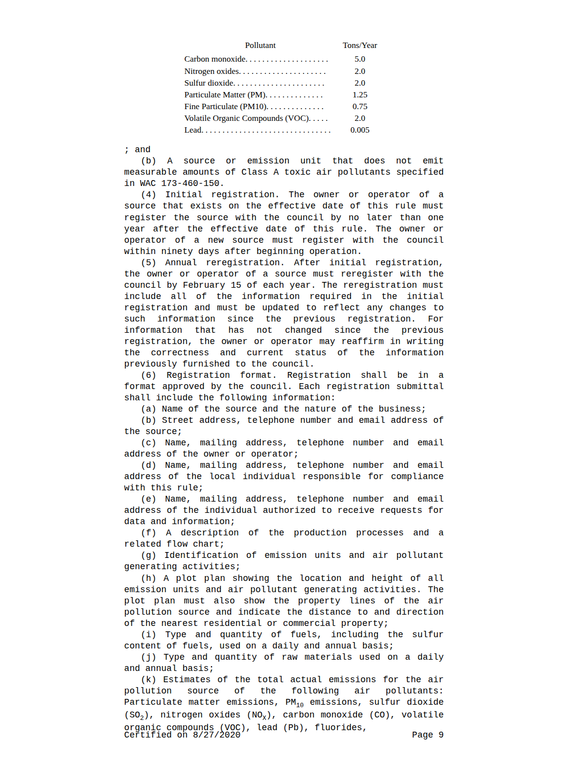| Pollutant | Tons/Year |
| --- | --- |
| Carbon monoxide. . . . . . . . . . . . . . . . . . . . | 5.0 |
| Nitrogen oxides. . . . . . . . . . . . . . . . . . . . . | 2.0 |
| Sulfur dioxide. . . . . . . . . . . . . . . . . . . . . . | 2.0 |
| Particulate Matter (PM). . . . . . . . . . . . . . | 1.25 |
| Fine Particulate (PM10). . . . . . . . . . . . . . | 0.75 |
| Volatile Organic Compounds (VOC). . . . . | 2.0 |
| Lead. . . . . . . . . . . . . . . . . . . . . . . . . . . . . . . | 0.005 |
; and
(b) A source or emission unit that does not emit measurable amounts of Class A toxic air pollutants specified in WAC 173-460-150.
(4) Initial registration. The owner or operator of a source that exists on the effective date of this rule must register the source with the council by no later than one year after the effective date of this rule. The owner or operator of a new source must register with the council within ninety days after beginning operation.
(5) Annual reregistration. After initial registration, the owner or operator of a source must reregister with the council by February 15 of each year. The reregistration must include all of the information required in the initial registration and must be updated to reflect any changes to such information since the previous registration. For information that has not changed since the previous registration, the owner or operator may reaffirm in writing the correctness and current status of the information previously furnished to the council.
(6) Registration format. Registration shall be in a format approved by the council. Each registration submittal shall include the following information:
(a) Name of the source and the nature of the business;
(b) Street address, telephone number and email address of the source;
(c) Name, mailing address, telephone number and email address of the owner or operator;
(d) Name, mailing address, telephone number and email address of the local individual responsible for compliance with this rule;
(e) Name, mailing address, telephone number and email address of the individual authorized to receive requests for data and information;
(f) A description of the production processes and a related flow chart;
(g) Identification of emission units and air pollutant generating activities;
(h) A plot plan showing the location and height of all emission units and air pollutant generating activities. The plot plan must also show the property lines of the air pollution source and indicate the distance to and direction of the nearest residential or commercial property;
(i) Type and quantity of fuels, including the sulfur content of fuels, used on a daily and annual basis;
(j) Type and quantity of raw materials used on a daily and annual basis;
(k) Estimates of the total actual emissions for the air pollution source of the following air pollutants: Particulate matter emissions, PM10 emissions, sulfur dioxide (SO2), nitrogen oxides (NOX), carbon monoxide (CO), volatile organic compounds (VOC), lead (Pb), fluorides,
Certified on 8/27/2020 Page 9